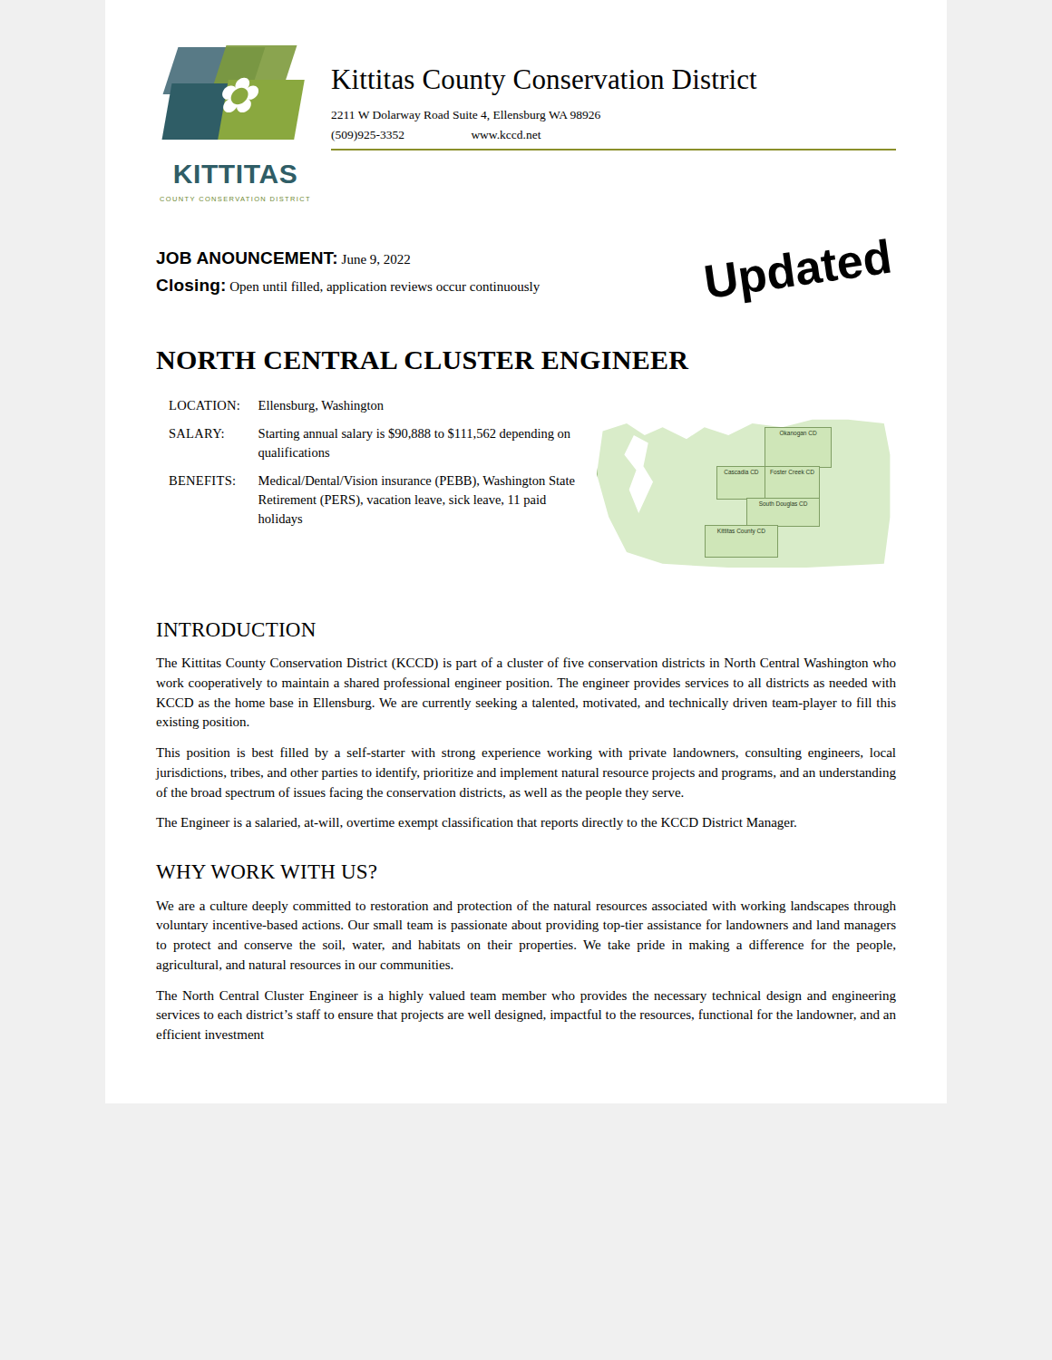✿
KITTITAS
County Conservation District
Kittitas County Conservation District
2211 W Dolarway Road Suite 4, Ellensburg WA 98926
(509)925-3352 www.kccd.net
Updated
JOB ANOUNCEMENT: June 9, 2022
Closing: Open until filled, application reviews occur continuously
North Central Cluster Engineer
| LOCATION: | Ellensburg, Washington |
| SALARY: | Starting annual salary is $90,888 to $111,562 depending on qualifications |
| BENEFITS: | Medical/Dental/Vision insurance (PEBB), Washington State Retirement (PERS), vacation leave, sick leave, 11 paid holidays |
Okanogan CD
Cascadia CD
Foster Creek CD
South Douglas CD
Kittitas County CD
Introduction
The Kittitas County Conservation District (KCCD) is part of a cluster of five conservation districts in North Central Washington who work cooperatively to maintain a shared professional engineer position. The engineer provides services to all districts as needed with KCCD as the home base in Ellensburg. We are currently seeking a talented, motivated, and technically driven team-player to fill this existing position.
This position is best filled by a self-starter with strong experience working with private landowners, consulting engineers, local jurisdictions, tribes, and other parties to identify, prioritize and implement natural resource projects and programs, and an understanding of the broad spectrum of issues facing the conservation districts, as well as the people they serve.
The Engineer is a salaried, at-will, overtime exempt classification that reports directly to the KCCD District Manager.
Why work with us?
We are a culture deeply committed to restoration and protection of the natural resources associated with working landscapes through voluntary incentive-based actions. Our small team is passionate about providing top-tier assistance for landowners and land managers to protect and conserve the soil, water, and habitats on their properties. We take pride in making a difference for the people, agricultural, and natural resources in our communities.
The North Central Cluster Engineer is a highly valued team member who provides the necessary technical design and engineering services to each district’s staff to ensure that projects are well designed, impactful to the resources, functional for the landowner, and an efficient investment